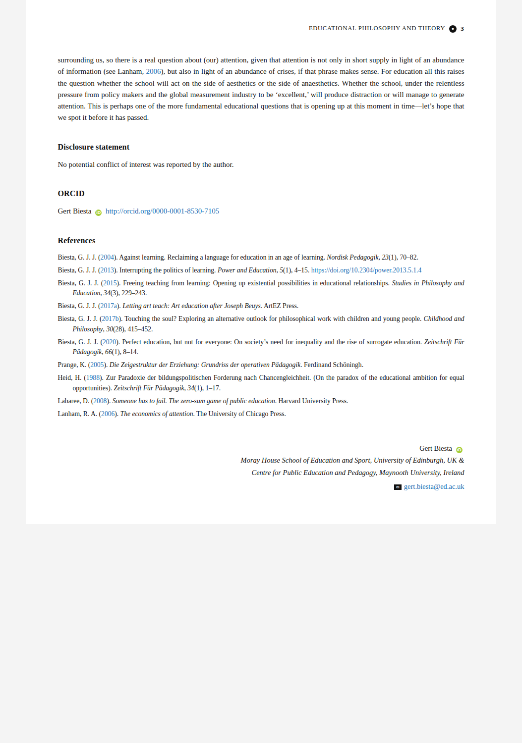Educational Philosophy and Theory ● 3
surrounding us, so there is a real question about (our) attention, given that attention is not only in short supply in light of an abundance of information (see Lanham, 2006), but also in light of an abundance of crises, if that phrase makes sense. For education all this raises the question whether the school will act on the side of aesthetics or the side of anaesthetics. Whether the school, under the relentless pressure from policy makers and the global measurement industry to be ‘excellent,’ will produce distraction or will manage to generate attention. This is perhaps one of the more fundamental educational questions that is opening up at this moment in time—let’s hope that we spot it before it has passed.
Disclosure statement
No potential conflict of interest was reported by the author.
ORCID
Gert Biesta iD http://orcid.org/0000-0001-8530-7105
References
Biesta, G. J. J. (2004). Against learning. Reclaiming a language for education in an age of learning. Nordisk Pedagogik, 23(1), 70–82.
Biesta, G. J. J. (2013). Interrupting the politics of learning. Power and Education, 5(1), 4–15. https://doi.org/10.2304/power.2013.5.1.4
Biesta, G. J. J. (2015). Freeing teaching from learning: Opening up existential possibilities in educational relationships. Studies in Philosophy and Education, 34(3), 229–243.
Biesta, G. J. J. (2017a). Letting art teach: Art education after Joseph Beuys. ArtEZ Press.
Biesta, G. J. J. (2017b). Touching the soul? Exploring an alternative outlook for philosophical work with children and young people. Childhood and Philosophy, 30(28), 415–452.
Biesta, G. J. J. (2020). Perfect education, but not for everyone: On society’s need for inequality and the rise of surrogate education. Zeitschrift Für Pädagogik, 66(1), 8–14.
Prange, K. (2005). Die Zeigestruktur der Erziehung: Grundriss der operativen Pädagogik. Ferdinand Schöningh.
Heid, H. (1988). Zur Paradoxie der bildungspolitischen Forderung nach Chancengleichheit. (On the paradox of the educational ambition for equal opportunities). Zeitschrift Für Pädagogik, 34(1), 1–17.
Labaree, D. (2008). Someone has to fail. The zero-sum game of public education. Harvard University Press.
Lanham, R. A. (2006). The economics of attention. The University of Chicago Press.
Gert Biesta iD
Moray House School of Education and Sport, University of Edinburgh, UK &
Centre for Public Education and Pedagogy, Maynooth University, Ireland
✉gert.biesta@ed.ac.uk